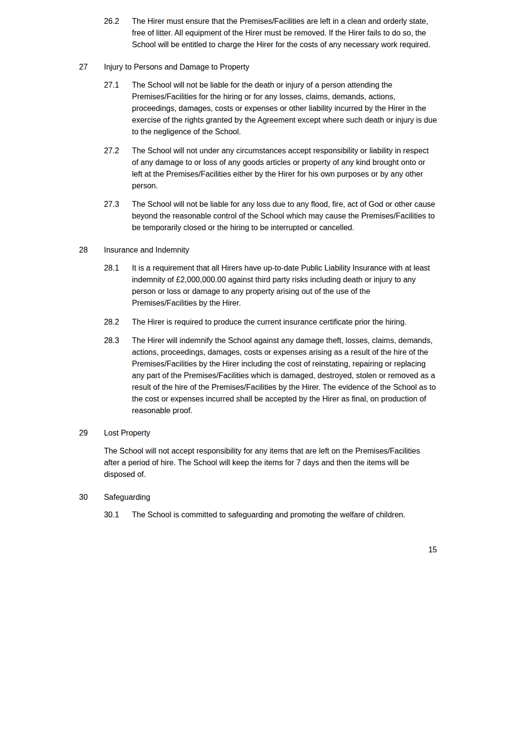26.2 The Hirer must ensure that the Premises/Facilities are left in a clean and orderly state, free of litter. All equipment of the Hirer must be removed. If the Hirer fails to do so, the School will be entitled to charge the Hirer for the costs of any necessary work required.
27 Injury to Persons and Damage to Property
27.1 The School will not be liable for the death or injury of a person attending the Premises/Facilities for the hiring or for any losses, claims, demands, actions, proceedings, damages, costs or expenses or other liability incurred by the Hirer in the exercise of the rights granted by the Agreement except where such death or injury is due to the negligence of the School.
27.2 The School will not under any circumstances accept responsibility or liability in respect of any damage to or loss of any goods articles or property of any kind brought onto or left at the Premises/Facilities either by the Hirer for his own purposes or by any other person.
27.3 The School will not be liable for any loss due to any flood, fire, act of God or other cause beyond the reasonable control of the School which may cause the Premises/Facilities to be temporarily closed or the hiring to be interrupted or cancelled.
28 Insurance and Indemnity
28.1 It is a requirement that all Hirers have up-to-date Public Liability Insurance with at least indemnity of £2,000,000.00 against third party risks including death or injury to any person or loss or damage to any property arising out of the use of the Premises/Facilities by the Hirer.
28.2 The Hirer is required to produce the current insurance certificate prior the hiring.
28.3 The Hirer will indemnify the School against any damage theft, losses, claims, demands, actions, proceedings, damages, costs or expenses arising as a result of the hire of the Premises/Facilities by the Hirer including the cost of reinstating, repairing or replacing any part of the Premises/Facilities which is damaged, destroyed, stolen or removed as a result of the hire of the Premises/Facilities by the Hirer. The evidence of the School as to the cost or expenses incurred shall be accepted by the Hirer as final, on production of reasonable proof.
29 Lost Property
The School will not accept responsibility for any items that are left on the Premises/Facilities after a period of hire. The School will keep the items for 7 days and then the items will be disposed of.
30 Safeguarding
30.1 The School is committed to safeguarding and promoting the welfare of children.
15